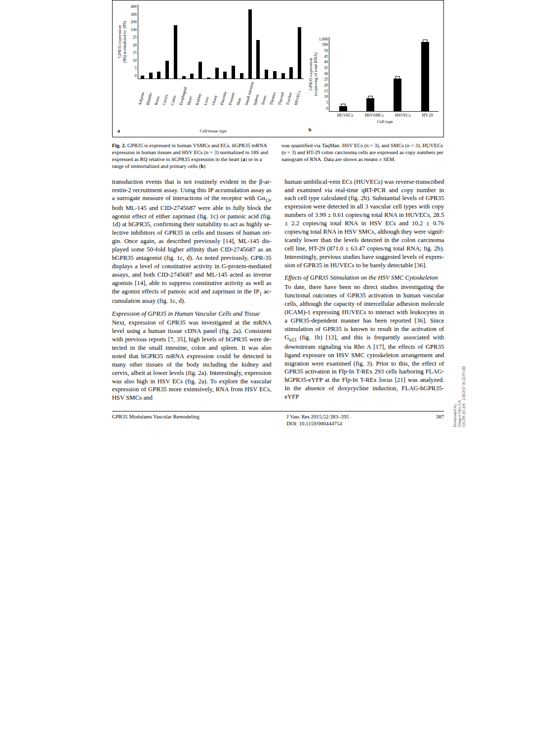GPR35 expression
(RQ normalized to 18S)
400300200100 2520151050
Adipose Bladder Brain Cervix Colon Esophageal Heart Kidney Liver Ovary Placenta Prostate Skin Small intestine Spleen Testes Thymus Thyroid Trachea HSVECs
a Cell/tissue type
GPR35 expression
(copies/ng of total RNA)
1,000500504540 3530252015 1050
HUVECs HSVSMCs HSVECs HT-29
Cell type
b
Fig. 2. GPR35 is expressed in human VSMCs and ECs. hGPR35 mRNA expression in human tissues and HSV ECs (n = 3) normalized to 18S and expressed as RQ relative to hGPR35 expression in the heart (a) or in a range of immortalized and primary cells (b)
was quantified via TaqMan. HSV ECs (n = 3), and SMCs (n = 3), HUVECs (n = 3) and HT-29 colon carcinoma cells are expressed as copy numbers per nanogram of RNA. Data are shown as means ± SEM.
transduction events that is not routinely evident in the β-arrestin-2 recruitment assay. Using this IP accumulation assay as a surrogate measure of interactions of the receptor with Gα13, both ML-145 and CID-2745687 were able to fully block the agonist effect of either zaprinast (fig. 1c) or pamoic acid (fig. 1d) at hGPR35, confirming their suitability to act as highly selective inhibitors of GPR35 in cells and tissues of human origin. Once again, as described previously [14], ML-145 displayed some 50-fold higher affinity than CID-2745687 as an hGPR35 antagonist (fig. 1c, d). As noted previously, GPR-35 displays a level of constitutive activity in G-protein-mediated assays, and both CID-2745687 and ML-145 acted as inverse agonists [14], able to suppress constitutive activity as well as the agonist effects of pamoic acid and zaprinast in the IP1 accumulation assay (fig. 1c, d).
Expression of GPR35 in Human Vascular Cells and Tissue
Next, expression of GPR35 was investigated at the mRNA level using a human tissue cDNA panel (fig. 2a). Consistent with previous reports [7, 35], high levels of hGPR35 were detected in the small intestine, colon and spleen. It was also noted that hGPR35 mRNA expression could be detected in many other tissues of the body including the kidney and cervix, albeit at lower levels (fig. 2a). Interestingly, expression was also high in HSV ECs (fig. 2a). To explore the vascular expression of GPR35 more extensively, RNA from HSV ECs, HSV SMCs and
human umbilical-vein ECs (HUVECs) was reverse-transcribed and examined via real-time qRT-PCR and copy number in each cell type calculated (fig. 2b). Substantial levels of GPR35 expression were detected in all 3 vascular cell types with copy numbers of 3.99 ± 0.61 copies/ng total RNA in HUVECs, 28.5 ± 2.2 copies/ng total RNA in HSV ECs and 10.2 ± 0.76 copies/ng total RNA in HSV SMCs, although they were significantly lower than the levels detected in the colon carcinoma cell line, HT-29 (871.0 ± 63.47 copies/ng total RNA; fig. 2b). Interestingly, previous studies have suggested levels of expression of GPR35 in HUVECs to be barely detectable [36].
Effects of GPR35 Stimulation on the HSV SMC Cytoskeleton
To date, there have been no direct studies investigating the functional outcomes of GPR35 activation in human vascular cells, although the capacity of intercellular adhesion molecule (ICAM)-1 expressing HUVECs to interact with leukocytes in a GPR35-dependent manner has been reported [36]. Since stimulation of GPR35 is known to result in the activation of Gα13 (fig. 1b) [13], and this is frequently associated with downstream signaling via Rho A [17], the effects of GPR35 ligand exposure on HSV SMC cytoskeleton arrangement and migration were examined (fig. 3). Prior to this, the effect of GPR35 activation in Flp-In T-REx 293 cells harboring FLAG-hGPR35-eYFP at the Flp-In T-REx locus [21] was analyzed. In the absence of doxycycline induction, FLAG-hGPR35-eYFP
GPR35 Modulates Vascular Remodeling
J Vasc Res 2015;52:383–395
DOI: 10.1159/000444754
387
Downloaded by:
Glasgow Univ. Lib.
130.209.115.106 - 4/18/2017 10:24:59 AM